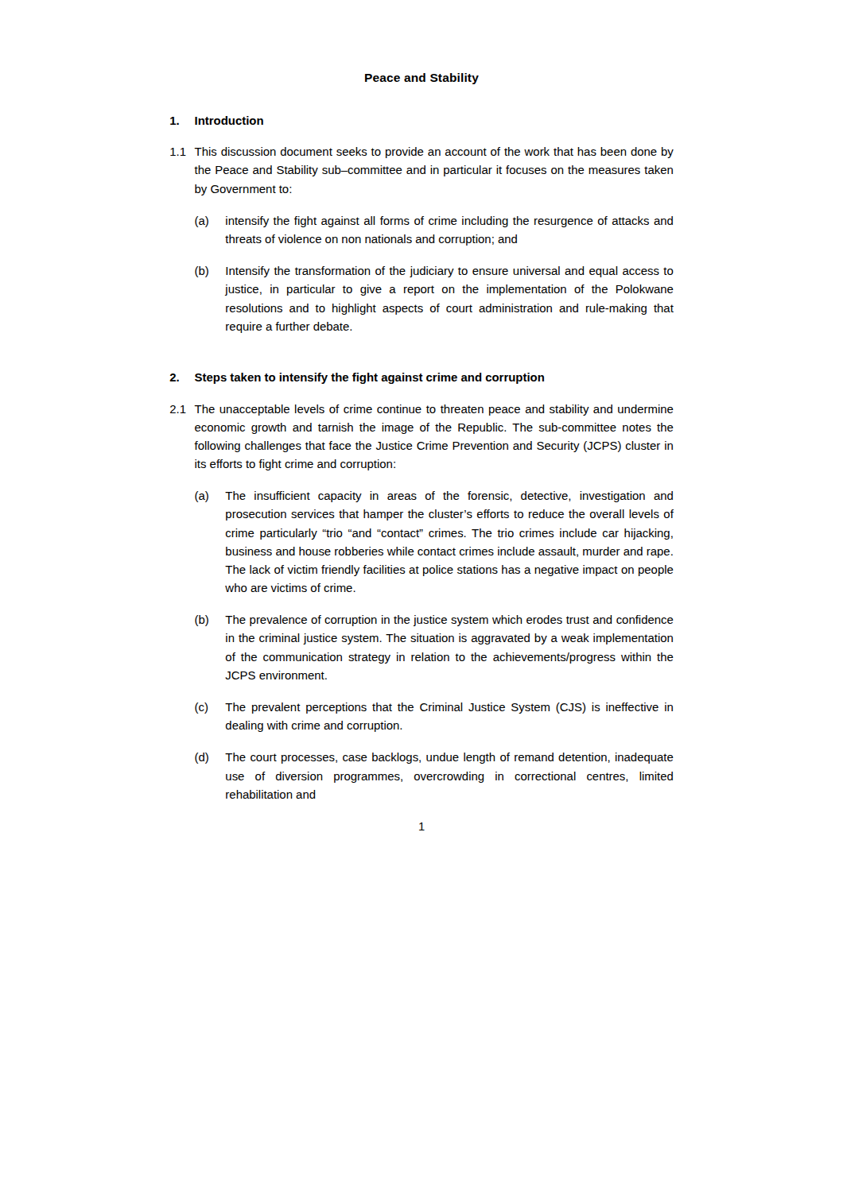Peace and Stability
1. Introduction
1.1 This discussion document seeks to provide an account of the work that has been done by the Peace and Stability sub–committee and in particular it focuses on the measures taken by Government to:
(a) intensify the fight against all forms of crime including the resurgence of attacks and threats of violence on non nationals and corruption; and
(b) Intensify the transformation of the judiciary to ensure universal and equal access to justice, in particular to give a report on the implementation of the Polokwane resolutions and to highlight aspects of court administration and rule-making that require a further debate.
2. Steps taken to intensify the fight against crime and corruption
2.1 The unacceptable levels of crime continue to threaten peace and stability and undermine economic growth and tarnish the image of the Republic. The sub-committee notes the following challenges that face the Justice Crime Prevention and Security (JCPS) cluster in its efforts to fight crime and corruption:
(a) The insufficient capacity in areas of the forensic, detective, investigation and prosecution services that hamper the cluster’s efforts to reduce the overall levels of crime particularly “trio “and “contact” crimes. The trio crimes include car hijacking, business and house robberies while contact crimes include assault, murder and rape. The lack of victim friendly facilities at police stations has a negative impact on people who are victims of crime.
(b) The prevalence of corruption in the justice system which erodes trust and confidence in the criminal justice system. The situation is aggravated by a weak implementation of the communication strategy in relation to the achievements/progress within the JCPS environment.
(c) The prevalent perceptions that the Criminal Justice System (CJS) is ineffective in dealing with crime and corruption.
(d) The court processes, case backlogs, undue length of remand detention, inadequate use of diversion programmes, overcrowding in correctional centres, limited rehabilitation and
1